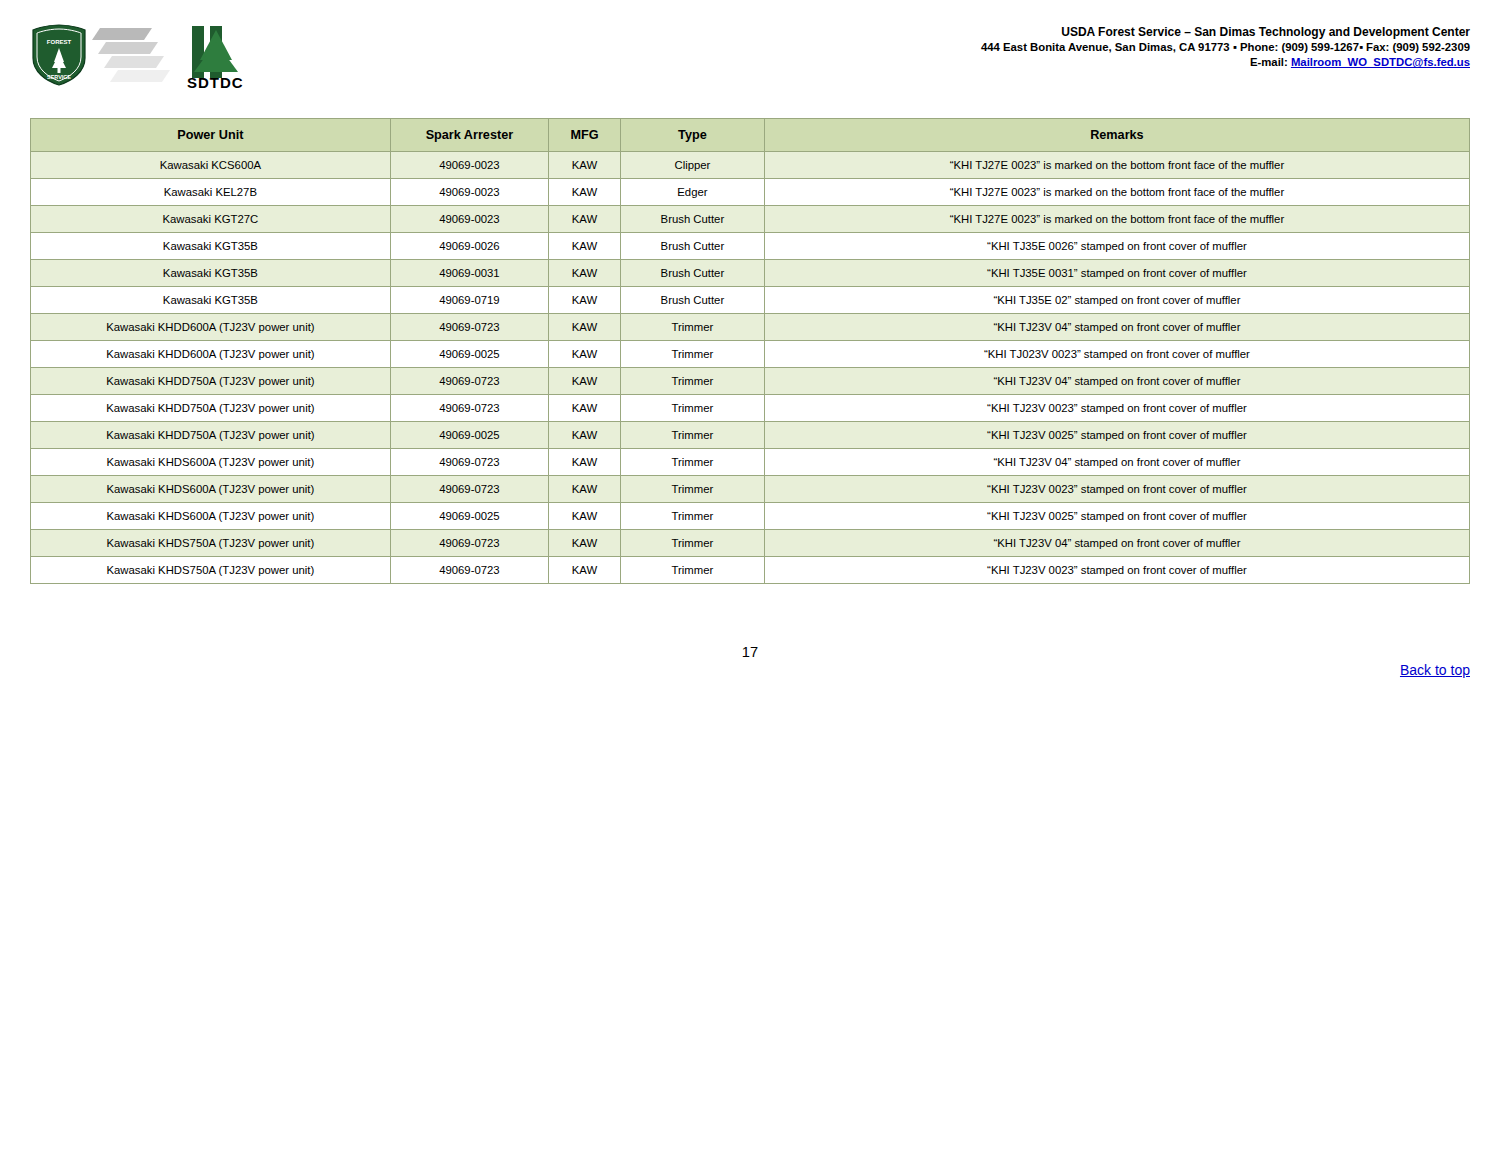FOREST SERVICE
SDTDC
USDA Forest Service – San Dimas Technology and Development Center
444 East Bonita Avenue, San Dimas, CA 91773 ▪ Phone: (909) 599-1267▪ Fax: (909) 592-2309
E-mail: Mailroom_WO_SDTDC@fs.fed.us
| Power Unit | Spark Arrester | MFG | Type | Remarks |
| --- | --- | --- | --- | --- |
| Kawasaki KCS600A | 49069-0023 | KAW | Clipper | “KHI TJ27E 0023” is marked on the bottom front face of the muffler |
| Kawasaki KEL27B | 49069-0023 | KAW | Edger | “KHI TJ27E 0023” is marked on the bottom front face of the muffler |
| Kawasaki KGT27C | 49069-0023 | KAW | Brush Cutter | “KHI TJ27E 0023” is marked on the bottom front face of the muffler |
| Kawasaki KGT35B | 49069-0026 | KAW | Brush Cutter | “KHI TJ35E 0026” stamped on front cover of muffler |
| Kawasaki KGT35B | 49069-0031 | KAW | Brush Cutter | “KHI TJ35E 0031” stamped on front cover of muffler |
| Kawasaki KGT35B | 49069-0719 | KAW | Brush Cutter | “KHI TJ35E 02” stamped on front cover of muffler |
| Kawasaki KHDD600A (TJ23V power unit) | 49069-0723 | KAW | Trimmer | “KHI TJ23V 04” stamped on front cover of muffler |
| Kawasaki KHDD600A (TJ23V power unit) | 49069-0025 | KAW | Trimmer | “KHI TJ023V 0023” stamped on front cover of muffler |
| Kawasaki KHDD750A (TJ23V power unit) | 49069-0723 | KAW | Trimmer | “KHI TJ23V 04” stamped on front cover of muffler |
| Kawasaki KHDD750A (TJ23V power unit) | 49069-0723 | KAW | Trimmer | “KHI TJ23V 0023” stamped on front cover of muffler |
| Kawasaki KHDD750A (TJ23V power unit) | 49069-0025 | KAW | Trimmer | “KHI TJ23V 0025” stamped on front cover of muffler |
| Kawasaki KHDS600A (TJ23V power unit) | 49069-0723 | KAW | Trimmer | “KHI TJ23V 04” stamped on front cover of muffler |
| Kawasaki KHDS600A (TJ23V power unit) | 49069-0723 | KAW | Trimmer | “KHI TJ23V 0023” stamped on front cover of muffler |
| Kawasaki KHDS600A (TJ23V power unit) | 49069-0025 | KAW | Trimmer | “KHI TJ23V 0025” stamped on front cover of muffler |
| Kawasaki KHDS750A (TJ23V power unit) | 49069-0723 | KAW | Trimmer | “KHI TJ23V 04” stamped on front cover of muffler |
| Kawasaki KHDS750A (TJ23V power unit) | 49069-0723 | KAW | Trimmer | “KHI TJ23V 0023” stamped on front cover of muffler |
17
Back to top